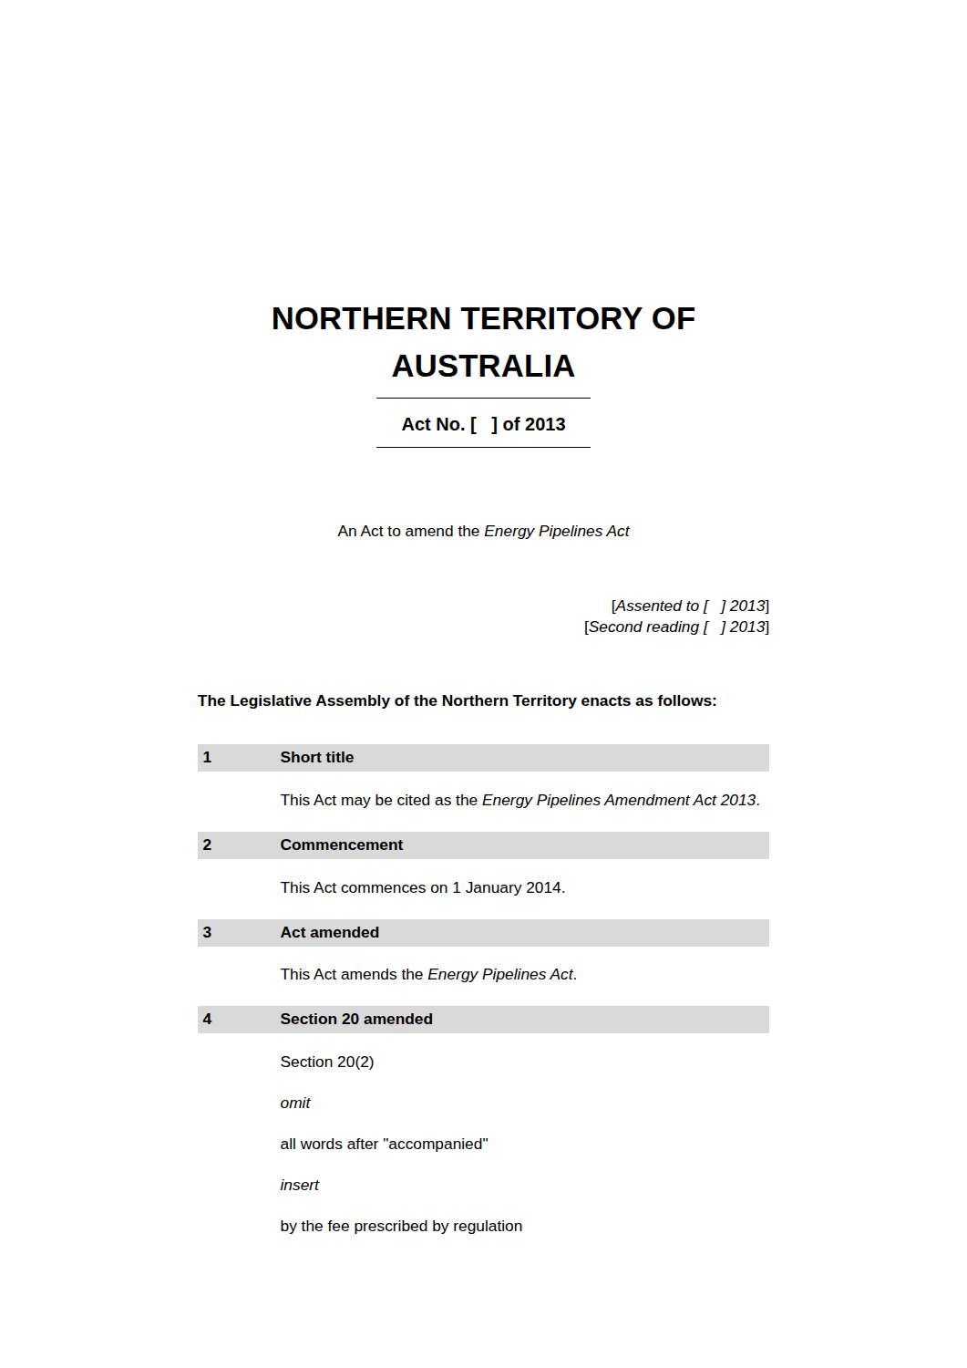NORTHERN TERRITORY OF AUSTRALIA
Act No. [ ] of 2013
An Act to amend the Energy Pipelines Act
[Assented to [ ] 2013]
[Second reading [ ] 2013]
The Legislative Assembly of the Northern Territory enacts as follows:
1 Short title
This Act may be cited as the Energy Pipelines Amendment Act 2013.
2 Commencement
This Act commences on 1 January 2014.
3 Act amended
This Act amends the Energy Pipelines Act.
4 Section 20 amended
Section 20(2)
omit
all words after "accompanied"
insert
by the fee prescribed by regulation